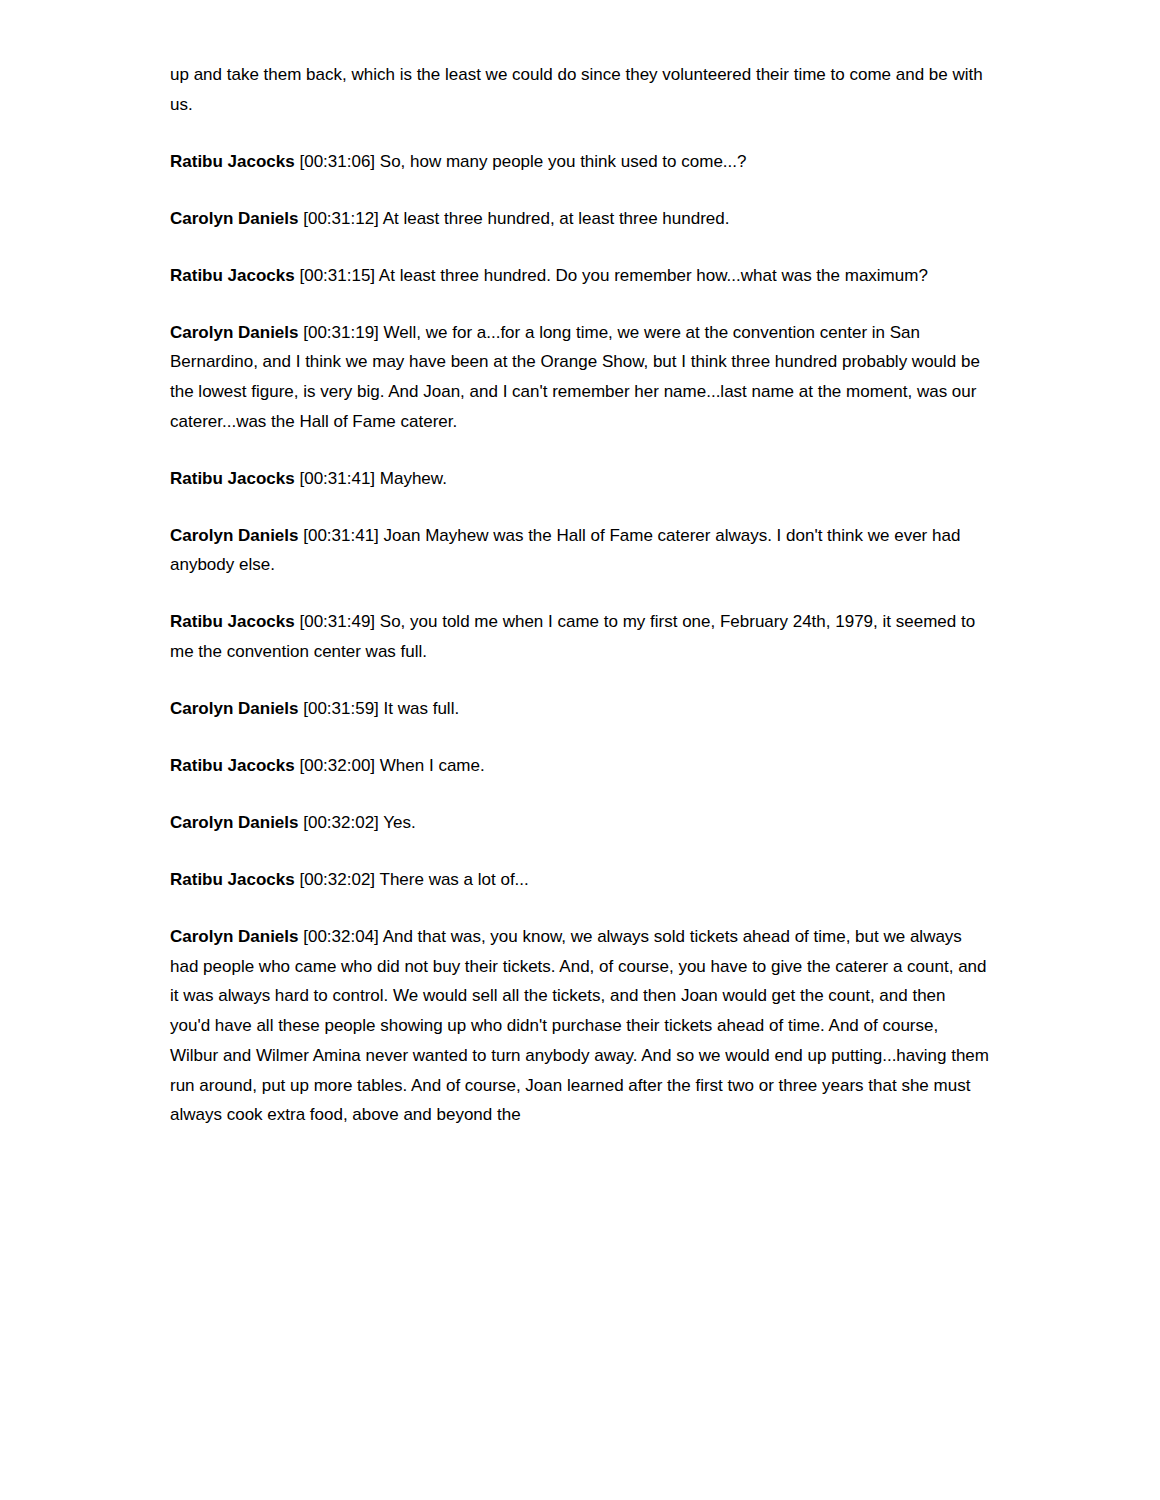up and take them back, which is the least we could do since they volunteered their time to come and be with us.
Ratibu Jacocks [00:31:06] So, how many people you think used to come...?
Carolyn Daniels [00:31:12] At least three hundred, at least three hundred.
Ratibu Jacocks [00:31:15] At least three hundred. Do you remember how...what was the maximum?
Carolyn Daniels [00:31:19] Well, we for a...for a long time, we were at the convention center in San Bernardino, and I think we may have been at the Orange Show, but I think three hundred probably would be the lowest figure, is very big. And Joan, and I can't remember her name...last name at the moment, was our caterer...was the Hall of Fame caterer.
Ratibu Jacocks [00:31:41] Mayhew.
Carolyn Daniels [00:31:41] Joan Mayhew was the Hall of Fame caterer always. I don't think we ever had anybody else.
Ratibu Jacocks [00:31:49] So, you told me when I came to my first one, February 24th, 1979, it seemed to me the convention center was full.
Carolyn Daniels [00:31:59] It was full.
Ratibu Jacocks [00:32:00] When I came.
Carolyn Daniels [00:32:02] Yes.
Ratibu Jacocks [00:32:02] There was a lot of...
Carolyn Daniels [00:32:04] And that was, you know, we always sold tickets ahead of time, but we always had people who came who did not buy their tickets. And, of course, you have to give the caterer a count, and it was always hard to control. We would sell all the tickets, and then Joan would get the count, and then you'd have all these people showing up who didn't purchase their tickets ahead of time. And of course, Wilbur and Wilmer Amina never wanted to turn anybody away. And so we would end up putting...having them run around, put up more tables. And of course, Joan learned after the first two or three years that she must always cook extra food, above and beyond the